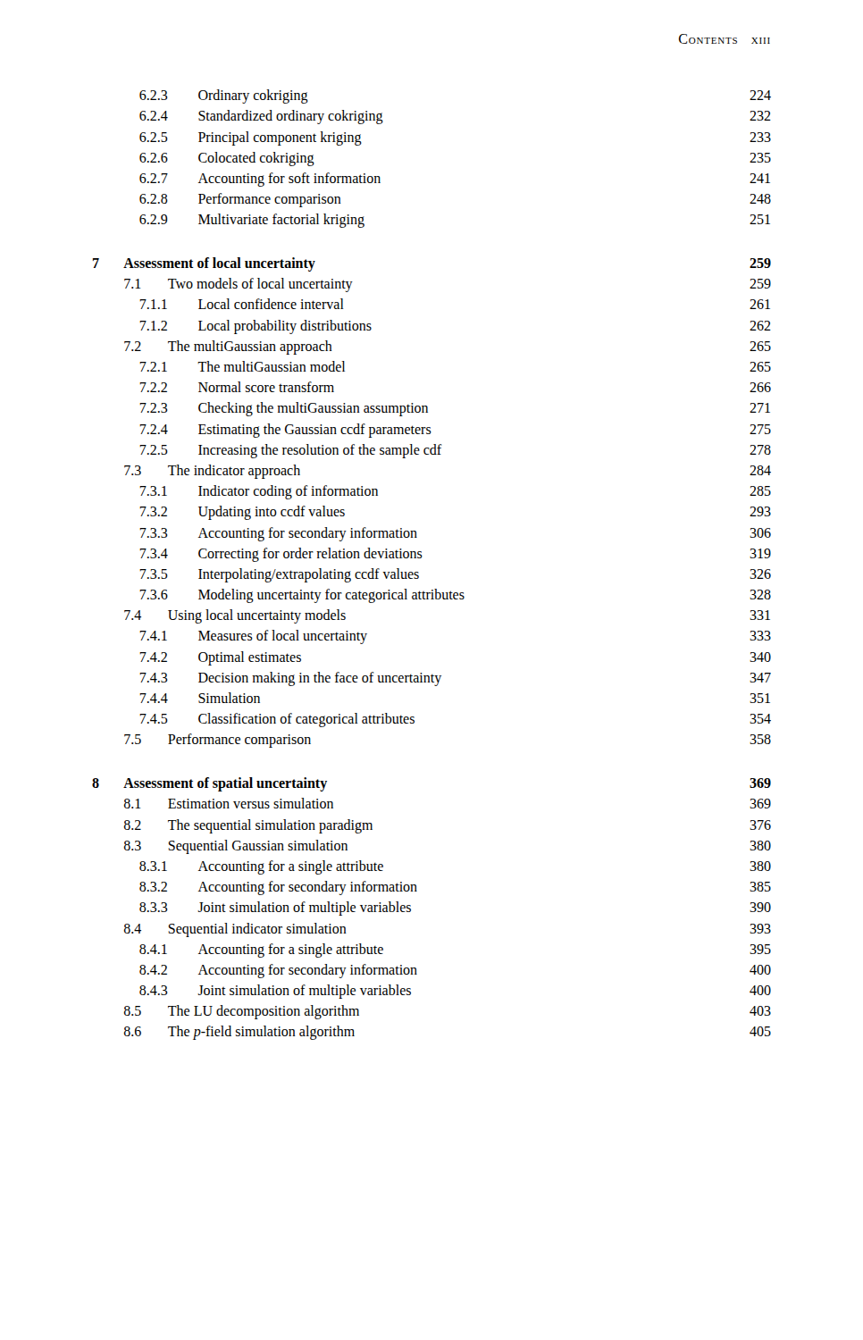Contents xiii
6.2.3 Ordinary cokriging 224
6.2.4 Standardized ordinary cokriging 232
6.2.5 Principal component kriging 233
6.2.6 Colocated cokriging 235
6.2.7 Accounting for soft information 241
6.2.8 Performance comparison 248
6.2.9 Multivariate factorial kriging 251
7 Assessment of local uncertainty 259
7.1 Two models of local uncertainty 259
7.1.1 Local confidence interval 261
7.1.2 Local probability distributions 262
7.2 The multiGaussian approach 265
7.2.1 The multiGaussian model 265
7.2.2 Normal score transform 266
7.2.3 Checking the multiGaussian assumption 271
7.2.4 Estimating the Gaussian ccdf parameters 275
7.2.5 Increasing the resolution of the sample cdf 278
7.3 The indicator approach 284
7.3.1 Indicator coding of information 285
7.3.2 Updating into ccdf values 293
7.3.3 Accounting for secondary information 306
7.3.4 Correcting for order relation deviations 319
7.3.5 Interpolating/extrapolating ccdf values 326
7.3.6 Modeling uncertainty for categorical attributes 328
7.4 Using local uncertainty models 331
7.4.1 Measures of local uncertainty 333
7.4.2 Optimal estimates 340
7.4.3 Decision making in the face of uncertainty 347
7.4.4 Simulation 351
7.4.5 Classification of categorical attributes 354
7.5 Performance comparison 358
8 Assessment of spatial uncertainty 369
8.1 Estimation versus simulation 369
8.2 The sequential simulation paradigm 376
8.3 Sequential Gaussian simulation 380
8.3.1 Accounting for a single attribute 380
8.3.2 Accounting for secondary information 385
8.3.3 Joint simulation of multiple variables 390
8.4 Sequential indicator simulation 393
8.4.1 Accounting for a single attribute 395
8.4.2 Accounting for secondary information 400
8.4.3 Joint simulation of multiple variables 400
8.5 The LU decomposition algorithm 403
8.6 The p-field simulation algorithm 405